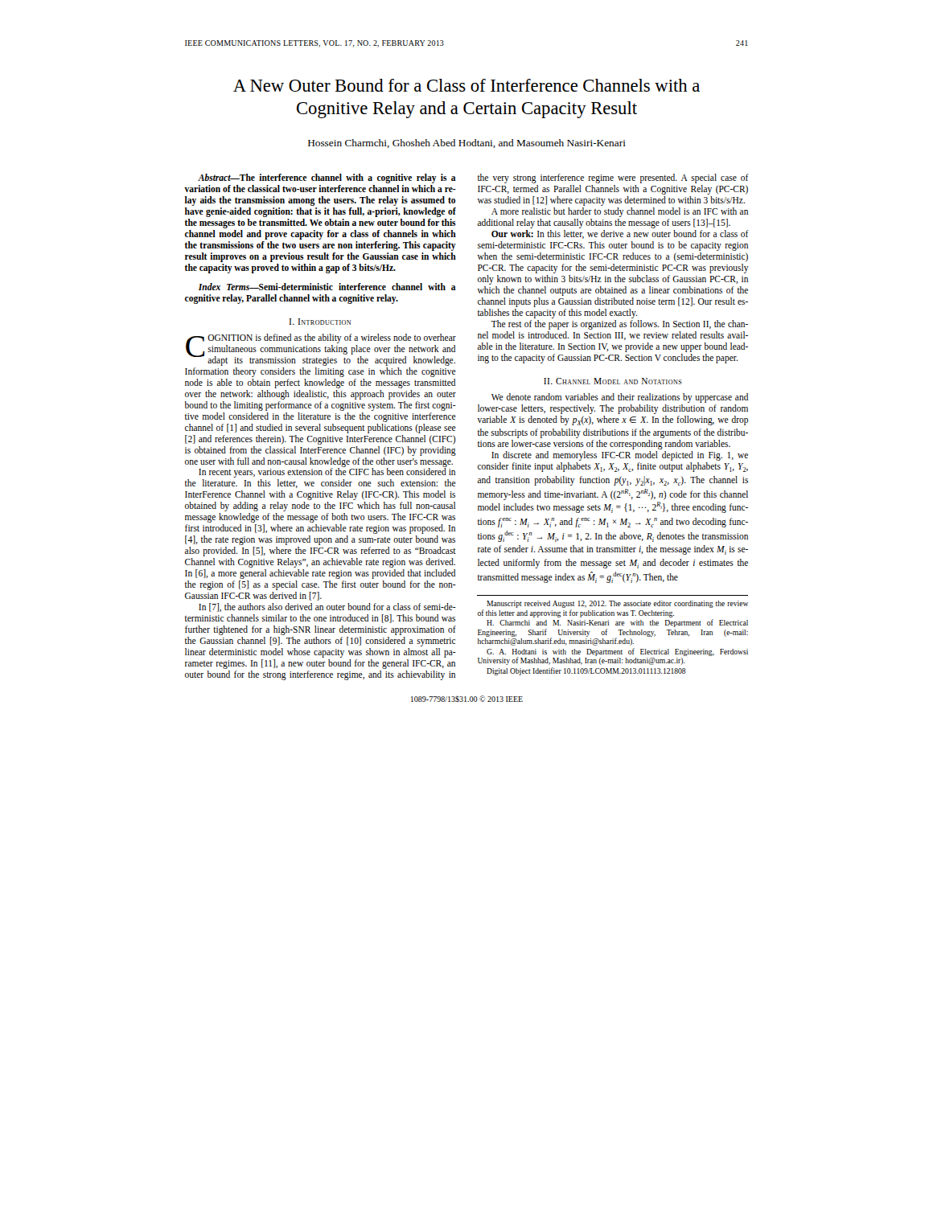IEEE COMMUNICATIONS LETTERS, VOL. 17, NO. 2, FEBRUARY 2013 241
A New Outer Bound for a Class of Interference Channels with a
Cognitive Relay and a Certain Capacity Result
Hossein Charmchi, Ghosheh Abed Hodtani, and Masoumeh Nasiri-Kenari
Abstract—The interference channel with a cognitive relay is a variation of the classical two-user interference channel in which a relay aids the transmission among the users. The relay is assumed to have genie-aided cognition: that is it has full, a-priori, knowledge of the messages to be transmitted. We obtain a new outer bound for this channel model and prove capacity for a class of channels in which the transmissions of the two users are non interfering. This capacity result improves on a previous result for the Gaussian case in which the capacity was proved to within a gap of 3 bits/s/Hz.
Index Terms—Semi-deterministic interference channel with a cognitive relay, Parallel channel with a cognitive relay.
I. Introduction
COGNITION is defined as the ability of a wireless node to overhear simultaneous communications taking place over the network and adapt its transmission strategies to the acquired knowledge. Information theory considers the limiting case in which the cognitive node is able to obtain perfect knowledge of the messages transmitted over the network: although idealistic, this approach provides an outer bound to the limiting performance of a cognitive system. The first cognitive model considered in the literature is the the cognitive interference channel of [1] and studied in several subsequent publications (please see [2] and references therein). The Cognitive InterFerence Channel (CIFC) is obtained from the classical InterFerence Channel (IFC) by providing one user with full and non-causal knowledge of the other user's message.
In recent years, various extension of the CIFC has been considered in the literature. In this letter, we consider one such extension: the InterFerence Channel with a Cognitive Relay (IFC-CR). This model is obtained by adding a relay node to the IFC which has full non-causal message knowledge of the message of both two users. The IFC-CR was first introduced in [3], where an achievable rate region was proposed. In [4], the rate region was improved upon and a sum-rate outer bound was also provided. In [5], where the IFC-CR was referred to as “Broadcast Channel with Cognitive Relays”, an achievable rate region was derived. In [6], a more general achievable rate region was provided that included the region of [5] as a special case. The first outer bound for the non-Gaussian IFC-CR was derived in [7].
In [7], the authors also derived an outer bound for a class of semi-deterministic channels similar to the one introduced in [8]. This bound was further tightened for a high-SNR linear deterministic approximation of the Gaussian channel [9]. The authors of [10] considered a symmetric linear deterministic model whose capacity was shown in almost all parameter regimes. In [11], a new outer bound for the general IFC-CR, an outer bound for the strong interference regime, and its achievability in the very strong interference regime were presented. A special case of IFC-CR, termed as Parallel Channels with a Cognitive Relay (PC-CR) was studied in [12] where capacity was determined to within 3 bits/s/Hz.
A more realistic but harder to study channel model is an IFC with an additional relay that causally obtains the message of users [13]–[15].
Our work: In this letter, we derive a new outer bound for a class of semi-deterministic IFC-CRs. This outer bound is to be capacity region when the semi-deterministic IFC-CR reduces to a (semi-deterministic) PC-CR. The capacity for the semi-deterministic PC-CR was previously only known to within 3 bits/s/Hz in the subclass of Gaussian PC-CR, in which the channel outputs are obtained as a linear combinations of the channel inputs plus a Gaussian distributed noise term [12]. Our result establishes the capacity of this model exactly.
The rest of the paper is organized as follows. In Section II, the channel model is introduced. In Section III, we review related results available in the literature. In Section IV, we provide a new upper bound leading to the capacity of Gaussian PC-CR. Section V concludes the paper.
II. Channel Model and Notations
We denote random variables and their realizations by uppercase and lower-case letters, respectively. The probability distribution of random variable X is denoted by pX(x), where x ∈ X. In the following, we drop the subscripts of probability distributions if the arguments of the distributions are lower-case versions of the corresponding random variables.
In discrete and memoryless IFC-CR model depicted in Fig. 1, we consider finite input alphabets X1, X2, Xc, finite output alphabets Y1, Y2, and transition probability function p(y1, y2|x1, x2, xc). The channel is memory-less and time-invariant. A ((2nR1, 2nR2), n) code for this channel model includes two message sets Mi = {1, ···, 2Ri}, three encoding functions fienc : Mi → Xin, and fcenc : M1 × M2 → Xcn and two decoding functions gidec : Yin → Mi, i = 1, 2. In the above, Ri denotes the transmission rate of sender i. Assume that in transmitter i, the message index Mi is selected uniformly from the message set Mi and decoder i estimates the transmitted message index as M̂i = gidec(Yin). Then, the
Manuscript received August 12, 2012. The associate editor coordinating the review of this letter and approving it for publication was T. Oechtering.
H. Charmchi and M. Nasiri-Kenari are with the Department of Electrical Engineering, Sharif University of Technology, Tehran, Iran (e-mail: hcharmchi@alum.sharif.edu, mnasiri@sharif.edu).
G. A. Hodtani is with the Department of Electrical Engineering, Ferdowsi University of Mashhad, Mashhad, Iran (e-mail: hodtani@um.ac.ir).
Digital Object Identifier 10.1109/LCOMM.2013.011113.121808
1089-7798/13$31.00 © 2013 IEEE